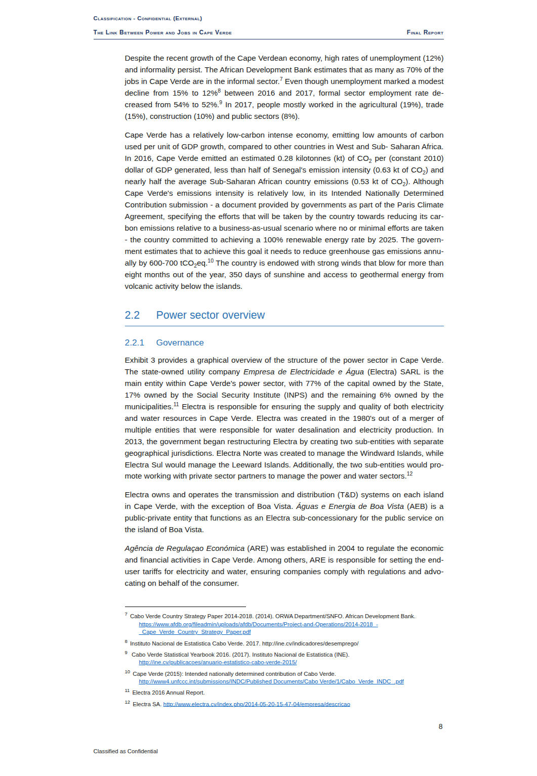Classification - Confidential (External)
The Link Between Power and Jobs in Cape Verde Final Report
Despite the recent growth of the Cape Verdean economy, high rates of unemployment (12%) and informality persist. The African Development Bank estimates that as many as 70% of the jobs in Cape Verde are in the informal sector.7 Even though unemployment marked a modest decline from 15% to 12%8 between 2016 and 2017, formal sector employment rate decreased from 54% to 52%.9 In 2017, people mostly worked in the agricultural (19%), trade (15%), construction (10%) and public sectors (8%).
Cape Verde has a relatively low-carbon intense economy, emitting low amounts of carbon used per unit of GDP growth, compared to other countries in West and Sub- Saharan Africa. In 2016, Cape Verde emitted an estimated 0.28 kilotonnes (kt) of CO2 per (constant 2010) dollar of GDP generated, less than half of Senegal's emission intensity (0.63 kt of CO2) and nearly half the average Sub-Saharan African country emissions (0.53 kt of CO2). Although Cape Verde's emissions intensity is relatively low, in its Intended Nationally Determined Contribution submission - a document provided by governments as part of the Paris Climate Agreement, specifying the efforts that will be taken by the country towards reducing its carbon emissions relative to a business-as-usual scenario where no or minimal efforts are taken - the country committed to achieving a 100% renewable energy rate by 2025. The government estimates that to achieve this goal it needs to reduce greenhouse gas emissions annually by 600-700 tCO2eq.10 The country is endowed with strong winds that blow for more than eight months out of the year, 350 days of sunshine and access to geothermal energy from volcanic activity below the islands.
2.2 Power sector overview
2.2.1 Governance
Exhibit 3 provides a graphical overview of the structure of the power sector in Cape Verde. The state-owned utility company Empresa de Electricidade e Água (Electra) SARL is the main entity within Cape Verde's power sector, with 77% of the capital owned by the State, 17% owned by the Social Security Institute (INPS) and the remaining 6% owned by the municipalities.11 Electra is responsible for ensuring the supply and quality of both electricity and water resources in Cape Verde. Electra was created in the 1980's out of a merger of multiple entities that were responsible for water desalination and electricity production. In 2013, the government began restructuring Electra by creating two sub-entities with separate geographical jurisdictions. Electra Norte was created to manage the Windward Islands, while Electra Sul would manage the Leeward Islands. Additionally, the two sub-entities would promote working with private sector partners to manage the power and water sectors.12
Electra owns and operates the transmission and distribution (T&D) systems on each island in Cape Verde, with the exception of Boa Vista. Águas e Energia de Boa Vista (AEB) is a public-private entity that functions as an Electra sub-concessionary for the public service on the island of Boa Vista.
Agência de Regulaçao Económica (ARE) was established in 2004 to regulate the economic and financial activities in Cape Verde. Among others, ARE is responsible for setting the end-user tariffs for electricity and water, ensuring companies comply with regulations and advocating on behalf of the consumer.
7 Cabo Verde Country Strategy Paper 2014-2018. (2014). ORWA Department/SNFO. African Development Bank. https://www.afdb.org/fileadmin/uploads/afdb/Documents/Project-and-Operations/2014-2018_-
_Cape_Verde_Country_Strategy_Paper.pdf
8 Instituto Nacional de Estatistica Cabo Verde. 2017. http://ine.cv/indicadores/desemprego/
9 Cabo Verde Statistical Yearbook 2016. (2017). Instituto Nacional de Estatistica (INE). http://ine.cv/publicacoes/anuario-estatistico-cabo-verde-2015/
10 Cape Verde (2015): Intended nationally determined contribution of Cabo Verde. http://www4.unfccc.int/submissions/INDC/Published Documents/Cabo Verde/1/Cabo_Verde_INDC_.pdf
11 Electra 2016 Annual Report.
12 Electra SA. http://www.electra.cv/index.php/2014-05-20-15-47-04/empresa/descricao
8
Classified as Confidential